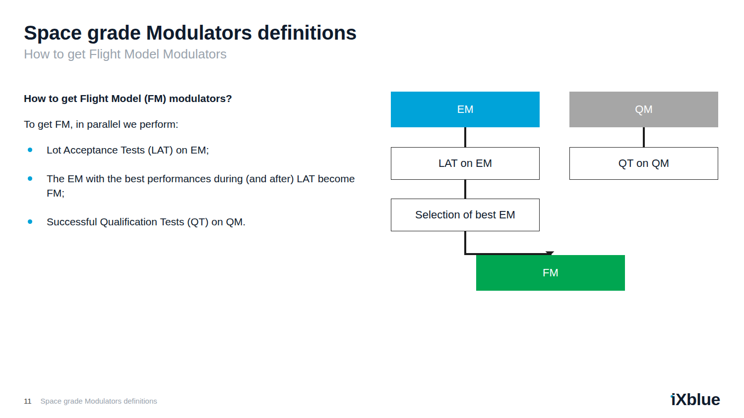Space grade Modulators definitions
How to get Flight Model Modulators
How to get Flight Model (FM) modulators?
To get FM, in parallel we perform:
Lot Acceptance Tests (LAT) on EM;
The EM with the best performances during (and after) LAT become FM;
Successful Qualification Tests (QT) on QM.
EM
QM
LAT on EM
QT on QM
Selection of best EM
FM
11 Space grade Modulators definitions
•iXblue